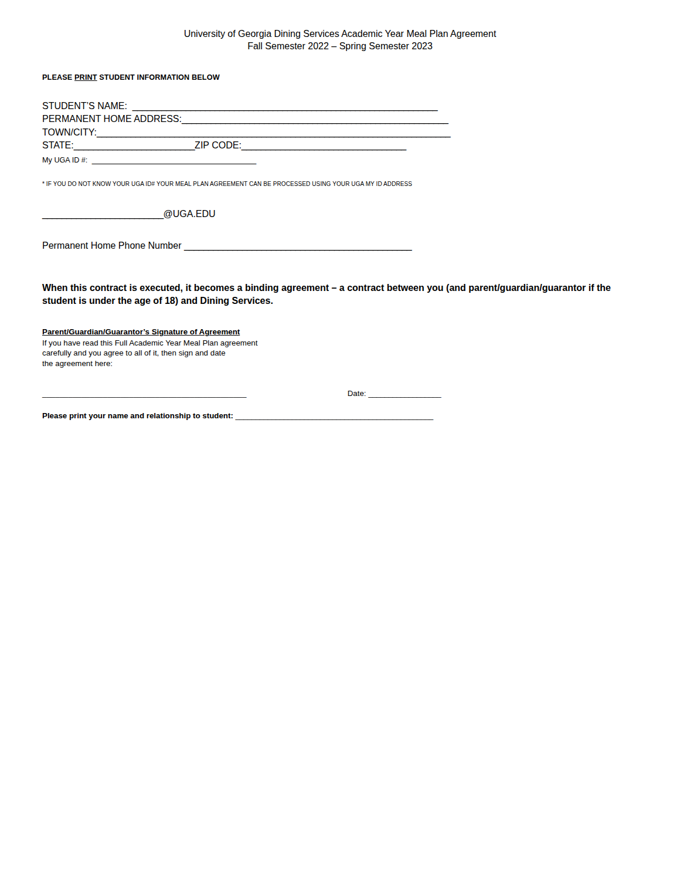University of Georgia Dining Services Academic Year Meal Plan Agreement
Fall Semester 2022 – Spring Semester 2023
PLEASE PRINT STUDENT INFORMATION BELOW
STUDENT’S NAME: _______________________________________________________________
PERMANENT HOME ADDRESS:_______________________________________________________
TOWN/CITY:_________________________________________________________________________
STATE:_________________________ZIP CODE:__________________________________
My UGA ID #: _____________________________________
* IF YOU DO NOT KNOW YOUR UGA ID# YOUR MEAL PLAN AGREEMENT CAN BE PROCESSED USING YOUR UGA MY ID ADDRESS
_________________________@UGA.EDU
Permanent Home Phone Number _______________________________________________
When this contract is executed, it becomes a binding agreement – a contract between you (and parent/guardian/guarantor if the student is under the age of 18) and Dining Services.
Parent/Guardian/Guarantor’s Signature of Agreement
If you have read this Full Academic Year Meal Plan agreement
carefully and you agree to all of it, then sign and date
the agreement here:
_______________________________________________ Date: __________________
Please print your name and relationship to student: _________________________________________________